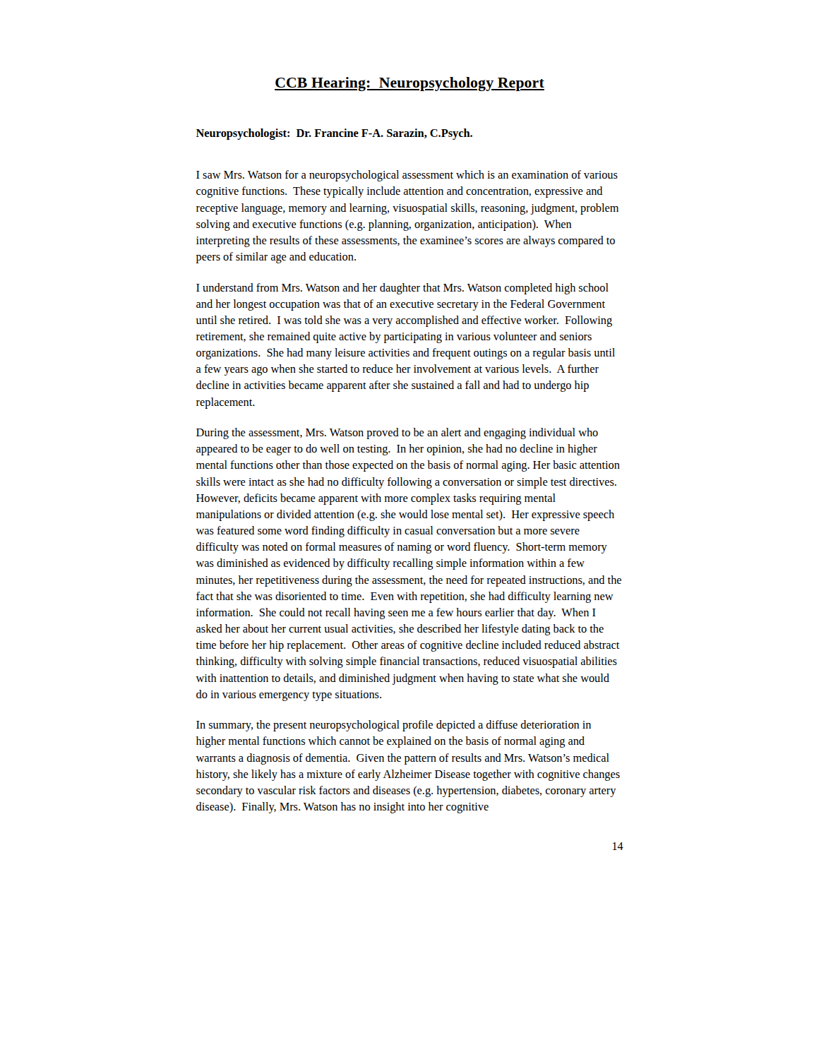CCB Hearing: Neuropsychology Report
Neuropsychologist: Dr. Francine F-A. Sarazin, C.Psych.
I saw Mrs. Watson for a neuropsychological assessment which is an examination of various cognitive functions. These typically include attention and concentration, expressive and receptive language, memory and learning, visuospatial skills, reasoning, judgment, problem solving and executive functions (e.g. planning, organization, anticipation). When interpreting the results of these assessments, the examinee’s scores are always compared to peers of similar age and education.
I understand from Mrs. Watson and her daughter that Mrs. Watson completed high school and her longest occupation was that of an executive secretary in the Federal Government until she retired. I was told she was a very accomplished and effective worker. Following retirement, she remained quite active by participating in various volunteer and seniors organizations. She had many leisure activities and frequent outings on a regular basis until a few years ago when she started to reduce her involvement at various levels. A further decline in activities became apparent after she sustained a fall and had to undergo hip replacement.
During the assessment, Mrs. Watson proved to be an alert and engaging individual who appeared to be eager to do well on testing. In her opinion, she had no decline in higher mental functions other than those expected on the basis of normal aging. Her basic attention skills were intact as she had no difficulty following a conversation or simple test directives. However, deficits became apparent with more complex tasks requiring mental manipulations or divided attention (e.g. she would lose mental set). Her expressive speech was featured some word finding difficulty in casual conversation but a more severe difficulty was noted on formal measures of naming or word fluency. Short-term memory was diminished as evidenced by difficulty recalling simple information within a few minutes, her repetitiveness during the assessment, the need for repeated instructions, and the fact that she was disoriented to time. Even with repetition, she had difficulty learning new information. She could not recall having seen me a few hours earlier that day. When I asked her about her current usual activities, she described her lifestyle dating back to the time before her hip replacement. Other areas of cognitive decline included reduced abstract thinking, difficulty with solving simple financial transactions, reduced visuospatial abilities with inattention to details, and diminished judgment when having to state what she would do in various emergency type situations.
In summary, the present neuropsychological profile depicted a diffuse deterioration in higher mental functions which cannot be explained on the basis of normal aging and warrants a diagnosis of dementia. Given the pattern of results and Mrs. Watson’s medical history, she likely has a mixture of early Alzheimer Disease together with cognitive changes secondary to vascular risk factors and diseases (e.g. hypertension, diabetes, coronary artery disease). Finally, Mrs. Watson has no insight into her cognitive
14